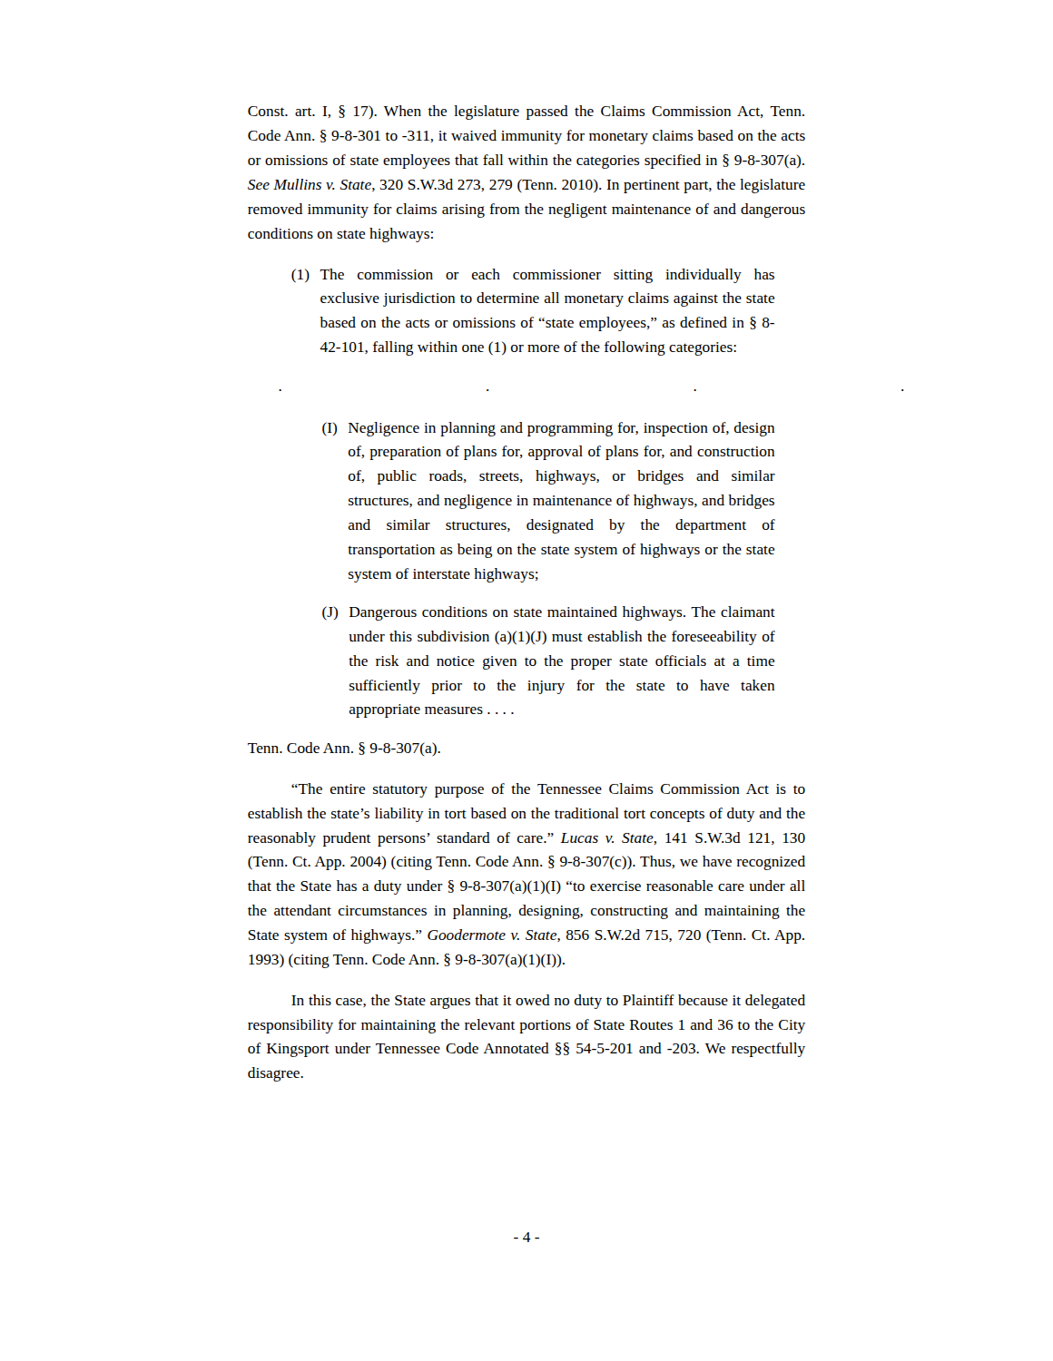Const. art. I, § 17). When the legislature passed the Claims Commission Act, Tenn. Code Ann. § 9-8-301 to -311, it waived immunity for monetary claims based on the acts or omissions of state employees that fall within the categories specified in § 9-8-307(a). See Mullins v. State, 320 S.W.3d 273, 279 (Tenn. 2010). In pertinent part, the legislature removed immunity for claims arising from the negligent maintenance of and dangerous conditions on state highways:
(1)
The commission or each commissioner sitting individually has exclusive jurisdiction to determine all monetary claims against the state based on the acts or omissions of “state employees,” as defined in § 8-42-101, falling within one (1) or more of the following categories:
. . . .
(I)
Negligence in planning and programming for, inspection of, design of, preparation of plans for, approval of plans for, and construction of, public roads, streets, highways, or bridges and similar structures, and negligence in maintenance of highways, and bridges and similar structures, designated by the department of transportation as being on the state system of highways or the state system of interstate highways;
(J)
Dangerous conditions on state maintained highways. The claimant under this subdivision (a)(1)(J) must establish the foreseeability of the risk and notice given to the proper state officials at a time sufficiently prior to the injury for the state to have taken appropriate measures . . . .
Tenn. Code Ann. § 9-8-307(a).
“The entire statutory purpose of the Tennessee Claims Commission Act is to establish the state’s liability in tort based on the traditional tort concepts of duty and the reasonably prudent persons’ standard of care.” Lucas v. State, 141 S.W.3d 121, 130 (Tenn. Ct. App. 2004) (citing Tenn. Code Ann. § 9-8-307(c)). Thus, we have recognized that the State has a duty under § 9-8-307(a)(1)(I) “to exercise reasonable care under all the attendant circumstances in planning, designing, constructing and maintaining the State system of highways.” Goodermote v. State, 856 S.W.2d 715, 720 (Tenn. Ct. App. 1993) (citing Tenn. Code Ann. § 9-8-307(a)(1)(I)).
In this case, the State argues that it owed no duty to Plaintiff because it delegated responsibility for maintaining the relevant portions of State Routes 1 and 36 to the City of Kingsport under Tennessee Code Annotated §§ 54-5-201 and -203. We respectfully disagree.
- 4 -